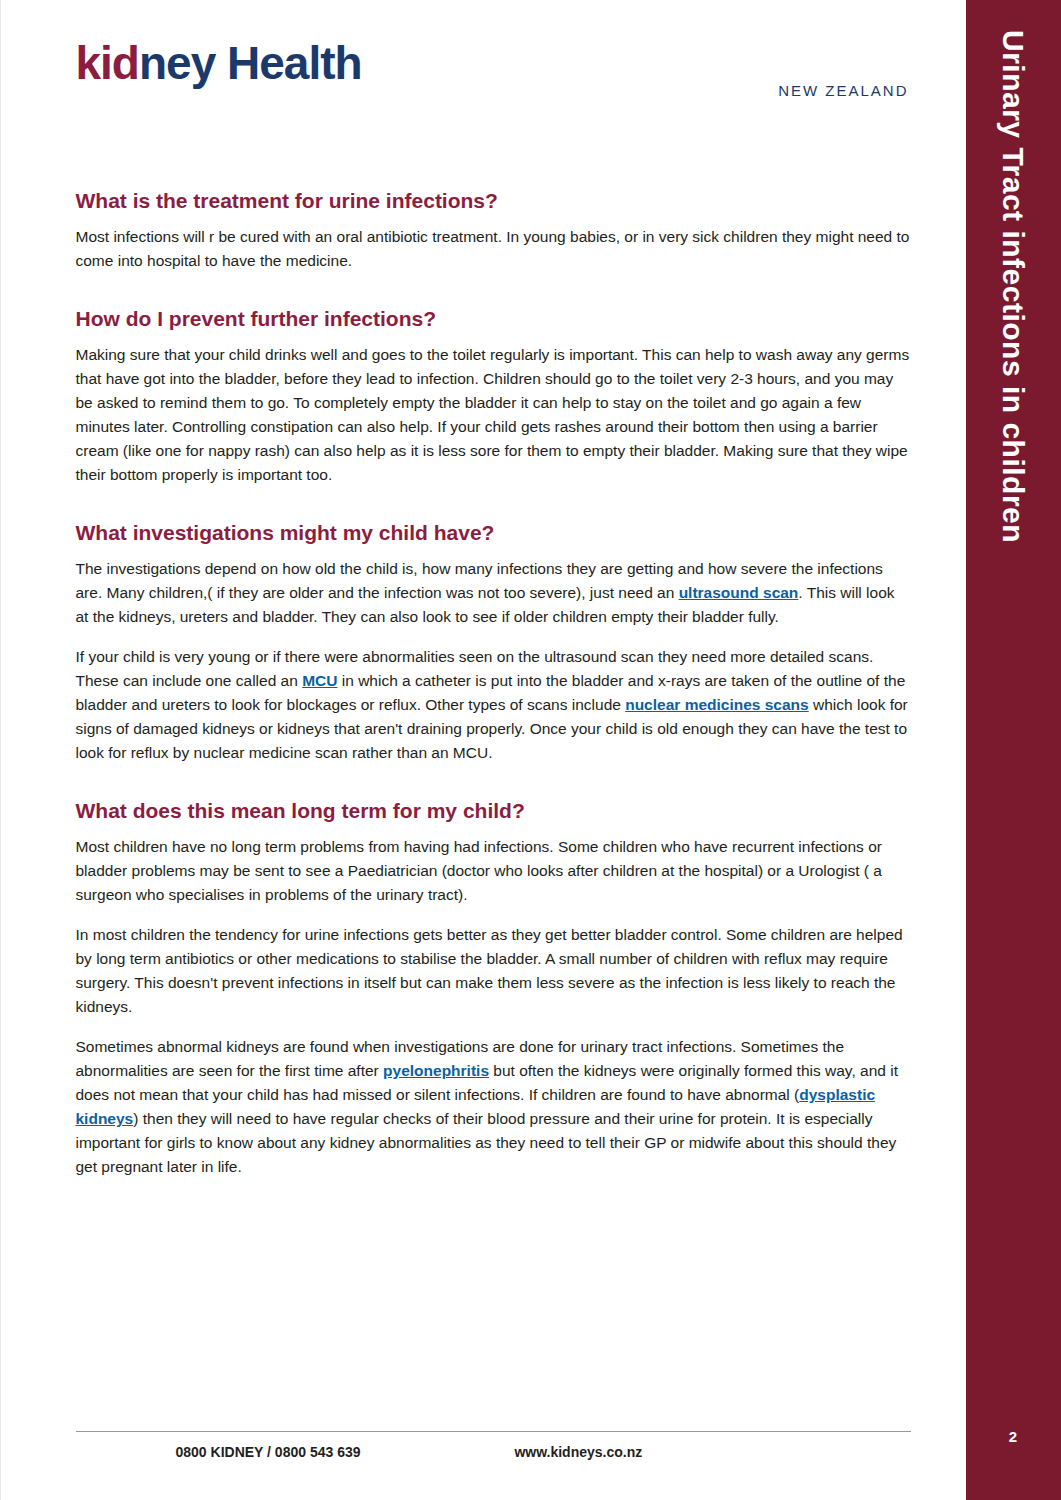Urinary Tract infections in children
2
kid ney Health
NEW ZEALAND
What is the treatment for urine infections?
Most infections will r be cured with an oral antibiotic treatment. In young babies, or in very sick children they might need to come into hospital to have the medicine.
How do I prevent further infections?
Making sure that your child drinks well and goes to the toilet regularly is important. This can help to wash away any germs that have got into the bladder, before they lead to infection. Children should go to the toilet very 2-3 hours, and you may be asked to remind them to go. To completely empty the bladder it can help to stay on the toilet and go again a few minutes later. Controlling constipation can also help. If your child gets rashes around their bottom then using a barrier cream (like one for nappy rash) can also help as it is less sore for them to empty their bladder. Making sure that they wipe their bottom properly is important too.
What investigations might my child have?
The investigations depend on how old the child is, how many infections they are getting and how severe the infections are. Many children,( if they are older and the infection was not too severe), just need an ultrasound scan. This will look at the kidneys, ureters and bladder. They can also look to see if older children empty their bladder fully.
If your child is very young or if there were abnormalities seen on the ultrasound scan they need more detailed scans. These can include one called an MCU in which a catheter is put into the bladder and x-rays are taken of the outline of the bladder and ureters to look for blockages or reflux. Other types of scans include nuclear medicines scans which look for signs of damaged kidneys or kidneys that aren't draining properly. Once your child is old enough they can have the test to look for reflux by nuclear medicine scan rather than an MCU.
What does this mean long term for my child?
Most children have no long term problems from having had infections. Some children who have recurrent infections or bladder problems may be sent to see a Paediatrician (doctor who looks after children at the hospital) or a Urologist ( a surgeon who specialises in problems of the urinary tract).
In most children the tendency for urine infections gets better as they get better bladder control. Some children are helped by long term antibiotics or other medications to stabilise the bladder. A small number of children with reflux may require surgery. This doesn't prevent infections in itself but can make them less severe as the infection is less likely to reach the kidneys.
Sometimes abnormal kidneys are found when investigations are done for urinary tract infections. Sometimes the abnormalities are seen for the first time after pyelonephritis but often the kidneys were originally formed this way, and it does not mean that your child has had missed or silent infections. If children are found to have abnormal (dysplastic kidneys) then they will need to have regular checks of their blood pressure and their urine for protein. It is especially important for girls to know about any kidney abnormalities as they need to tell their GP or midwife about this should they get pregnant later in life.
0800 KIDNEY / 0800 543 639 www.kidneys.co.nz